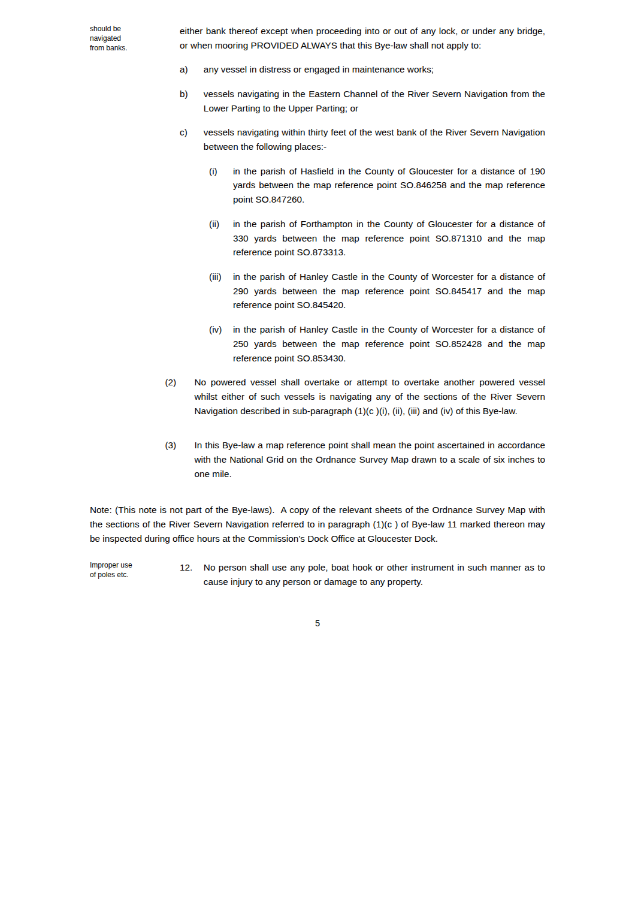should be
navigated
from banks.
either bank thereof except when proceeding into or out of any lock, or under any bridge, or when mooring PROVIDED ALWAYS that this Bye-law shall not apply to:
a)
any vessel in distress or engaged in maintenance works;
b)
vessels navigating in the Eastern Channel of the River Severn Navigation from the Lower Parting to the Upper Parting; or
c)
vessels navigating within thirty feet of the west bank of the River Severn Navigation between the following places:-
(i)
in the parish of Hasfield in the County of Gloucester for a distance of 190 yards between the map reference point SO.846258 and the map reference point SO.847260.
(ii)
in the parish of Forthampton in the County of Gloucester for a distance of 330 yards between the map reference point SO.871310 and the map reference point SO.873313.
(iii)
in the parish of Hanley Castle in the County of Worcester for a distance of 290 yards between the map reference point SO.845417 and the map reference point SO.845420.
(iv)
in the parish of Hanley Castle in the County of Worcester for a distance of 250 yards between the map reference point SO.852428 and the map reference point SO.853430.
(2)
No powered vessel shall overtake or attempt to overtake another powered vessel whilst either of such vessels is navigating any of the sections of the River Severn Navigation described in sub-paragraph (1)(c )(i), (ii), (iii) and (iv) of this Bye-law.
(3)
In this Bye-law a map reference point shall mean the point ascertained in accordance with the National Grid on the Ordnance Survey Map drawn to a scale of six inches to one mile.
Note: (This note is not part of the Bye-laws). A copy of the relevant sheets of the Ordnance Survey Map with the sections of the River Severn Navigation referred to in paragraph (1)(c ) of Bye-law 11 marked thereon may be inspected during office hours at the Commission’s Dock Office at Gloucester Dock.
Improper use
of poles etc.
12.
No person shall use any pole, boat hook or other instrument in such manner as to cause injury to any person or damage to any property.
5